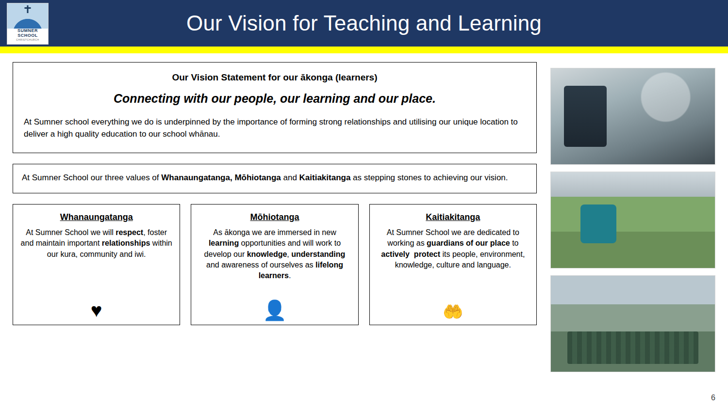Our Vision for Teaching and Learning
SUMNER
SCHOOL
Christchurch
Our Vision Statement for our ākonga (learners)
Connecting with our people, our learning and our place.
At Sumner school everything we do is underpinned by the importance of forming strong relationships and utilising our unique location to deliver a high quality education to our school whānau.
At Sumner School our three values of Whanaungatanga, Mōhiotanga and Kaitiakitanga as stepping stones to achieving our vision.
Whanaungatanga
At Sumner School we will respect, foster and maintain important relationships within our kura, community and iwi.
♥
Mōhiotanga
As ākonga we are immersed in new learning opportunities and will work to develop our knowledge, understanding and awareness of ourselves as lifelong learners.
👤
Kaitiakitanga
At Sumner School we are dedicated to working as guardians of our place to actively protect its people, environment, knowledge, culture and language.
🤲
6